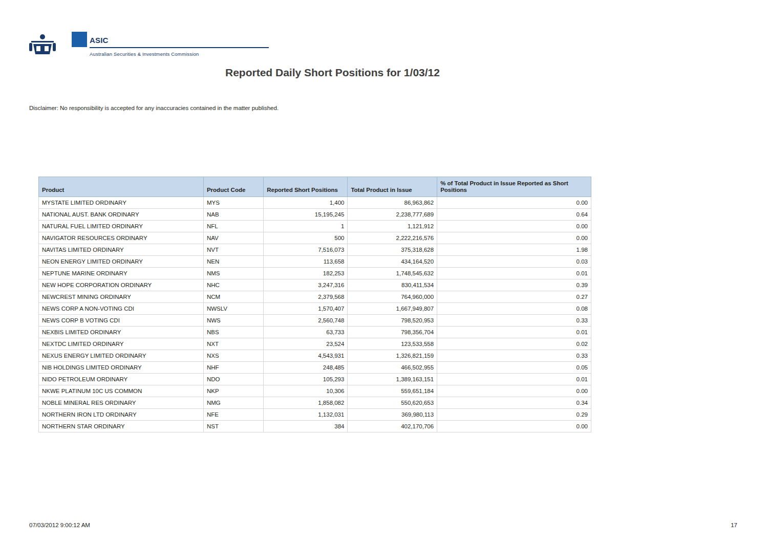ASIC
Australian Securities & Investments Commission
Reported Daily Short Positions for 1/03/12
Disclaimer: No responsibility is accepted for any inaccuracies contained in the matter published.
| Product | Product Code | Reported Short Positions | Total Product in Issue | % of Total Product in Issue Reported as Short Positions |
| --- | --- | --- | --- | --- |
| MYSTATE LIMITED ORDINARY | MYS | 1,400 | 86,963,862 | 0.00 |
| NATIONAL AUST. BANK ORDINARY | NAB | 15,195,245 | 2,238,777,689 | 0.64 |
| NATURAL FUEL LIMITED ORDINARY | NFL | 1 | 1,121,912 | 0.00 |
| NAVIGATOR RESOURCES ORDINARY | NAV | 500 | 2,222,216,576 | 0.00 |
| NAVITAS LIMITED ORDINARY | NVT | 7,516,073 | 375,318,628 | 1.98 |
| NEON ENERGY LIMITED ORDINARY | NEN | 113,658 | 434,164,520 | 0.03 |
| NEPTUNE MARINE ORDINARY | NMS | 182,253 | 1,748,545,632 | 0.01 |
| NEW HOPE CORPORATION ORDINARY | NHC | 3,247,316 | 830,411,534 | 0.39 |
| NEWCREST MINING ORDINARY | NCM | 2,379,568 | 764,960,000 | 0.27 |
| NEWS CORP A NON-VOTING CDI | NWSLV | 1,570,407 | 1,667,949,807 | 0.08 |
| NEWS CORP B VOTING CDI | NWS | 2,560,748 | 798,520,953 | 0.33 |
| NEXBIS LIMITED ORDINARY | NBS | 63,733 | 798,356,704 | 0.01 |
| NEXTDC LIMITED ORDINARY | NXT | 23,524 | 123,533,558 | 0.02 |
| NEXUS ENERGY LIMITED ORDINARY | NXS | 4,543,931 | 1,326,821,159 | 0.33 |
| NIB HOLDINGS LIMITED ORDINARY | NHF | 248,485 | 466,502,955 | 0.05 |
| NIDO PETROLEUM ORDINARY | NDO | 105,293 | 1,389,163,151 | 0.01 |
| NKWE PLATINUM 10C US COMMON | NKP | 10,306 | 559,651,184 | 0.00 |
| NOBLE MINERAL RES ORDINARY | NMG | 1,858,082 | 550,620,653 | 0.34 |
| NORTHERN IRON LTD ORDINARY | NFE | 1,132,031 | 369,980,113 | 0.29 |
| NORTHERN STAR ORDINARY | NST | 384 | 402,170,706 | 0.00 |
07/03/2012 9:00:12 AM
17